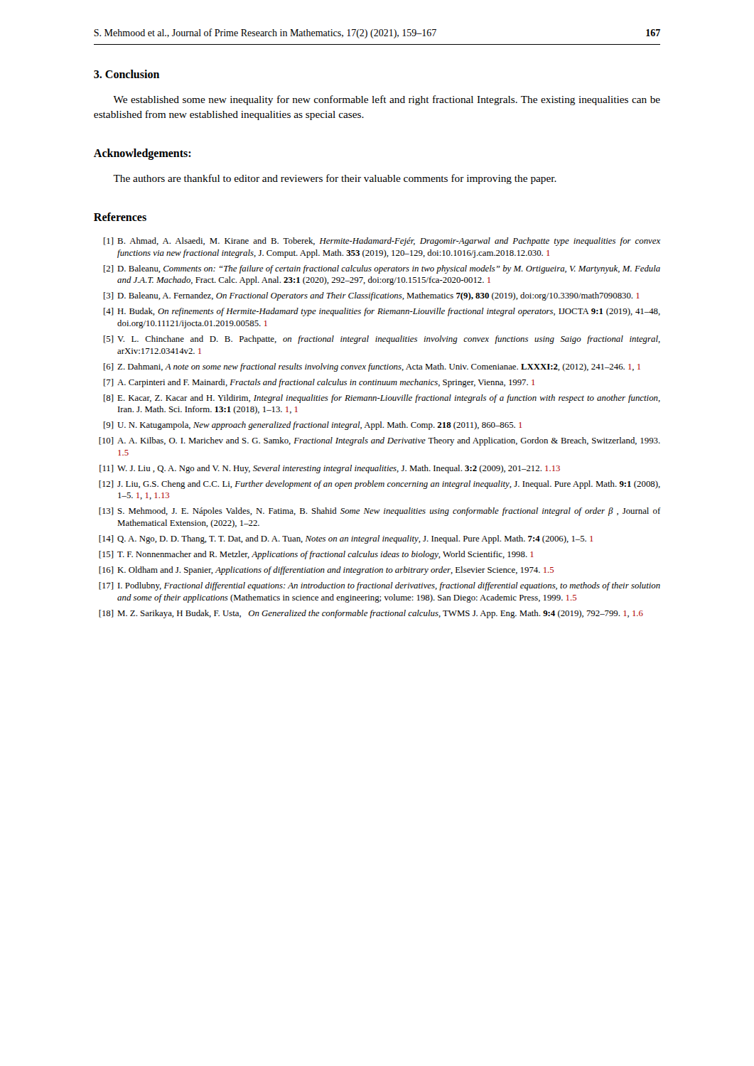S. Mehmood et al., Journal of Prime Research in Mathematics, 17(2) (2021), 159–167 167
3. Conclusion
We established some new inequality for new conformable left and right fractional Integrals. The existing inequalities can be established from new established inequalities as special cases.
Acknowledgements:
The authors are thankful to editor and reviewers for their valuable comments for improving the paper.
References
[1] B. Ahmad, A. Alsaedi, M. Kirane and B. Toberek, Hermite-Hadamard-Fejér, Dragomir-Agarwal and Pachpatte type inequalities for convex functions via new fractional integrals, J. Comput. Appl. Math. 353 (2019), 120–129, doi:10.1016/j.cam.2018.12.030. 1
[2] D. Baleanu, Comments on: “The failure of certain fractional calculus operators in two physical models” by M. Ortigueira, V. Martynyuk, M. Fedula and J.A.T. Machado, Fract. Calc. Appl. Anal. 23:1 (2020), 292–297, doi:org/10.1515/fca-2020-0012. 1
[3] D. Baleanu, A. Fernandez, On Fractional Operators and Their Classifications, Mathematics 7(9), 830 (2019), doi:org/10.3390/math7090830. 1
[4] H. Budak, On refinements of Hermite-Hadamard type inequalities for Riemann-Liouville fractional integral operators, IJOCTA 9:1 (2019), 41–48, doi.org/10.11121/ijocta.01.2019.00585. 1
[5] V. L. Chinchane and D. B. Pachpatte, on fractional integral inequalities involving convex functions using Saigo fractional integral, arXiv:1712.03414v2. 1
[6] Z. Dahmani, A note on some new fractional results involving convex functions, Acta Math. Univ. Comenianae. LXXXI:2, (2012), 241–246. 1, 1
[7] A. Carpinteri and F. Mainardi, Fractals and fractional calculus in continuum mechanics, Springer, Vienna, 1997. 1
[8] E. Kacar, Z. Kacar and H. Yildirim, Integral inequalities for Riemann-Liouville fractional integrals of a function with respect to another function, Iran. J. Math. Sci. Inform. 13:1 (2018), 1–13. 1, 1
[9] U. N. Katugampola, New approach generalized fractional integral, Appl. Math. Comp. 218 (2011), 860–865. 1
[10] A. A. Kilbas, O. I. Marichev and S. G. Samko, Fractional Integrals and Derivative Theory and Application, Gordon & Breach, Switzerland, 1993. 1.5
[11] W. J. Liu , Q. A. Ngo and V. N. Huy, Several interesting integral inequalities, J. Math. Inequal. 3:2 (2009), 201–212. 1.13
[12] J. Liu, G.S. Cheng and C.C. Li, Further development of an open problem concerning an integral inequality, J. Inequal. Pure Appl. Math. 9:1 (2008), 1–5. 1, 1, 1.13
[13] S. Mehmood, J. E. Nápoles Valdes, N. Fatima, B. Shahid Some New inequalities using conformable fractional integral of order β , Journal of Mathematical Extension, (2022), 1–22.
[14] Q. A. Ngo, D. D. Thang, T. T. Dat, and D. A. Tuan, Notes on an integral inequality, J. Inequal. Pure Appl. Math. 7:4 (2006), 1–5. 1
[15] T. F. Nonnenmacher and R. Metzler, Applications of fractional calculus ideas to biology, World Scientific, 1998. 1
[16] K. Oldham and J. Spanier, Applications of differentiation and integration to arbitrary order, Elsevier Science, 1974. 1.5
[17] I. Podlubny, Fractional differential equations: An introduction to fractional derivatives, fractional differential equations, to methods of their solution and some of their applications (Mathematics in science and engineering; volume: 198). San Diego: Academic Press, 1999. 1.5
[18] M. Z. Sarikaya, H Budak, F. Usta, On Generalized the conformable fractional calculus, TWMS J. App. Eng. Math. 9:4 (2019), 792–799. 1, 1.6